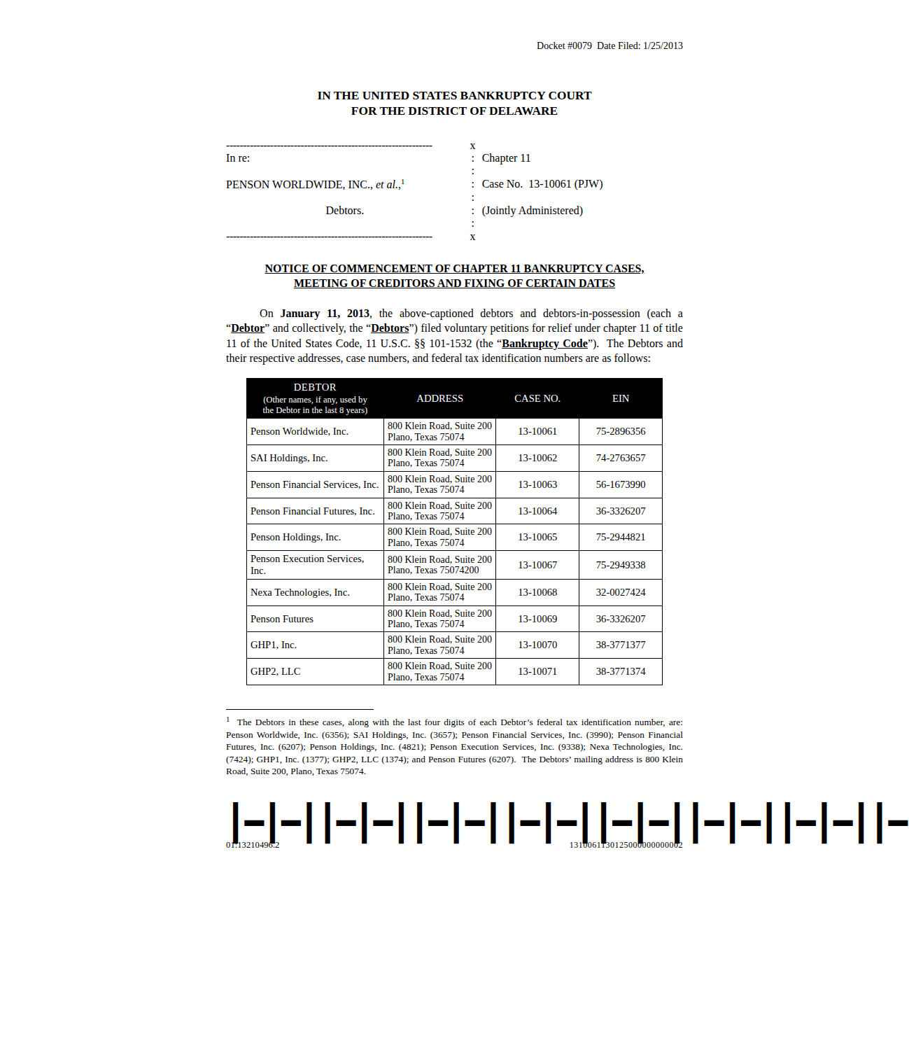Docket #0079 Date Filed: 1/25/2013
IN THE UNITED STATES BANKRUPTCY COURT
FOR THE DISTRICT OF DELAWARE
| ------------------------------------------------------------- | x | |
| In re: | : | Chapter 11 |
| | : | |
| PENSON WORLDWIDE, INC., et al. , 1 | : | Case No. 13-10061 (PJW) |
| | : | |
| Debtors. | : | (Jointly Administered) |
| | : | |
| ------------------------------------------------------------- | x | |
NOTICE OF COMMENCEMENT OF CHAPTER 11 BANKRUPTCY CASES,
MEETING OF CREDITORS AND FIXING OF CERTAIN DATES
On January 11, 2013, the above-captioned debtors and debtors-in-possession (each a “Debtor” and collectively, the “Debtors”) filed voluntary petitions for relief under chapter 11 of title 11 of the United States Code, 11 U.S.C. §§ 101-1532 (the “Bankruptcy Code”). The Debtors and their respective addresses, case numbers, and federal tax identification numbers are as follows:
| DEBTOR (Other names, if any, used by the Debtor in the last 8 years) | ADDRESS | CASE NO. | EIN |
| --- | --- | --- | --- |
| Penson Worldwide, Inc. | 800 Klein Road, Suite 200 Plano, Texas 75074 | 13-10061 | 75-2896356 |
| SAI Holdings, Inc. | 800 Klein Road, Suite 200 Plano, Texas 75074 | 13-10062 | 74-2763657 |
| Penson Financial Services, Inc. | 800 Klein Road, Suite 200 Plano, Texas 75074 | 13-10063 | 56-1673990 |
| Penson Financial Futures, Inc. | 800 Klein Road, Suite 200 Plano, Texas 75074 | 13-10064 | 36-3326207 |
| Penson Holdings, Inc. | 800 Klein Road, Suite 200 Plano, Texas 75074 | 13-10065 | 75-2944821 |
| Penson Execution Services, Inc. | 800 Klein Road, Suite 200 Plano, Texas 75074200 | 13-10067 | 75-2949338 |
| Nexa Technologies, Inc. | 800 Klein Road, Suite 200 Plano, Texas 75074 | 13-10068 | 32-0027424 |
| Penson Futures | 800 Klein Road, Suite 200 Plano, Texas 75074 | 13-10069 | 36-3326207 |
| GHP1, Inc. | 800 Klein Road, Suite 200 Plano, Texas 75074 | 13-10070 | 38-3771377 |
| GHP2, LLC | 800 Klein Road, Suite 200 Plano, Texas 75074 | 13-10071 | 38-3771374 |
1 The Debtors in these cases, along with the last four digits of each Debtor’s federal tax identification number, are: Penson Worldwide, Inc. (6356); SAI Holdings, Inc. (3657); Penson Financial Services, Inc. (3990); Penson Financial Futures, Inc. (6207); Penson Holdings, Inc. (4821); Penson Execution Services, Inc. (9338); Nexa Technologies, Inc. (7424); GHP1, Inc. (1377); GHP2, LLC (1374); and Penson Futures (6207). The Debtors’ mailing address is 800 Klein Road, Suite 200, Plano, Texas 75074.
01:13210496.2
┃━┃━┃┃━┃━┃┃━┃━┃┃━┃━┃┃━┃━┃┃━┃━┃┃━┃━┃┃━┃
1310061130125000000000002